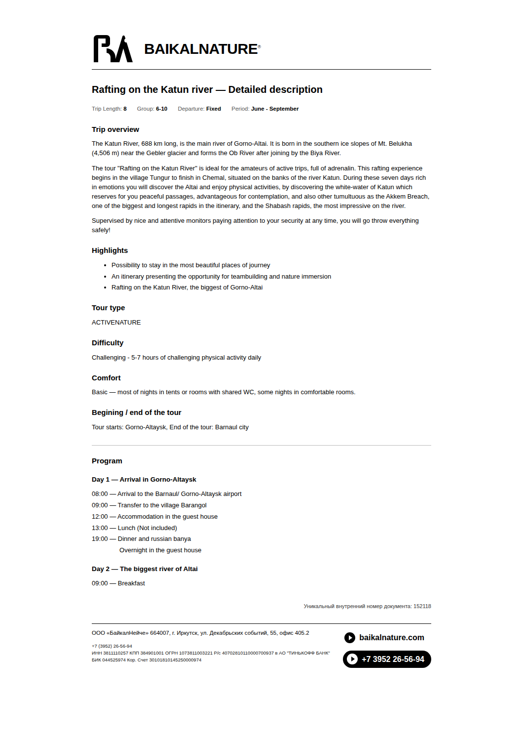BAIKALNATURE®
Rafting on the Katun river — Detailed description
Trip Length: 8 Group: 6-10 Departure: Fixed Period: June - September
Trip overview
The Katun River, 688 km long, is the main river of Gorno-Altai. It is born in the southern ice slopes of Mt. Belukha (4,506 m) near the Gebler glacier and forms the Ob River after joining by the Biya River.
The tour "Rafting on the Katun River" is ideal for the amateurs of active trips, full of adrenalin. This rafting experience begins in the village Tungur to finish in Chemal, situated on the banks of the river Katun. During these seven days rich in emotions you will discover the Altai and enjoy physical activities, by discovering the white-water of Katun which reserves for you peaceful passages, advantageous for contemplation, and also other tumultuous as the Akkem Breach, one of the biggest and longest rapids in the itinerary, and the Shabash rapids, the most impressive on the river.
Supervised by nice and attentive monitors paying attention to your security at any time, you will go throw everything safely!
Highlights
Possibility to stay in the most beautiful places of journey
An itinerary presenting the opportunity for teambuilding and nature immersion
Rafting on the Katun River, the biggest of Gorno-Altai
Tour type
ACTIVENATURE
Difficulty
Challenging - 5-7 hours of challenging physical activity daily
Comfort
Basic — most of nights in tents or rooms with shared WC, some nights in comfortable rooms.
Begining / end of the tour
Tour starts: Gorno-Altaysk, End of the tour: Barnaul city
Program
Day 1 — Arrival in Gorno-Altaysk
08:00 — Arrival to the Barnaul/ Gorno-Altaysk airport
09:00 — Transfer to the village Barangol
12:00 — Accommodation in the guest house
13:00 — Lunch (Not included)
19:00 — Dinner and russian banya
Overnight in the guest house
Day 2 — The biggest river of Altai
09:00 — Breakfast
Уникальный внутренний номер документа: 152118
ООО «БайкалНейче» 664007, г. Иркутск, ул. Декабрьских событий, 55, офис 405.2
+7 (3952) 26-56-94
ИНН 3811110257 КПП 384901001 ОГРН 1073811003221 Р/с 40702810110000700937 в АО "ТИНЬКОФФ БАНК"
БИК 044525974 Кор. Счет 30101810145250000974
baikalnature.com
+7 3952 26-56-94